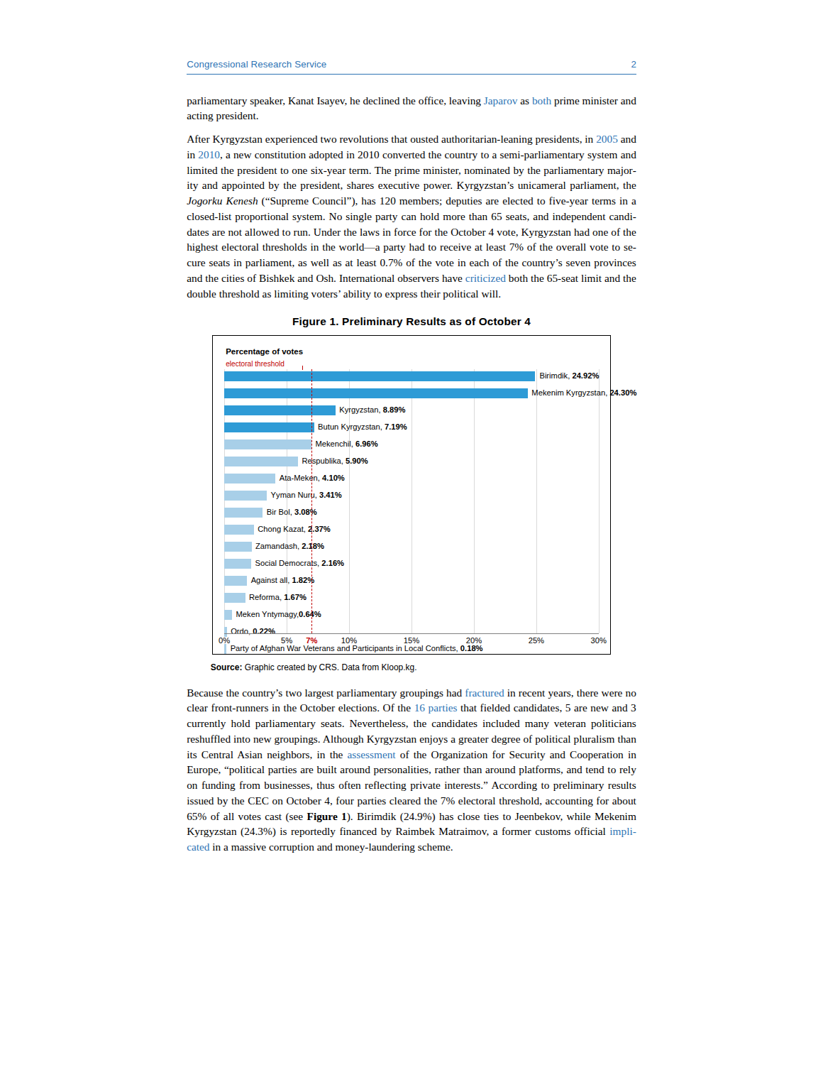Congressional Research Service
2
parliamentary speaker, Kanat Isayev, he declined the office, leaving Japarov as both prime minister and acting president.
After Kyrgyzstan experienced two revolutions that ousted authoritarian-leaning presidents, in 2005 and in 2010, a new constitution adopted in 2010 converted the country to a semi-parliamentary system and limited the president to one six-year term. The prime minister, nominated by the parliamentary majority and appointed by the president, shares executive power. Kyrgyzstan’s unicameral parliament, the Jogorku Kenesh (“Supreme Council”), has 120 members; deputies are elected to five-year terms in a closed-list proportional system. No single party can hold more than 65 seats, and independent candidates are not allowed to run. Under the laws in force for the October 4 vote, Kyrgyzstan had one of the highest electoral thresholds in the world—a party had to receive at least 7% of the overall vote to secure seats in parliament, as well as at least 0.7% of the vote in each of the country’s seven provinces and the cities of Bishkek and Osh. International observers have criticized both the 65-seat limit and the double threshold as limiting voters’ ability to express their political will.
Figure 1. Preliminary Results as of October 4
Percentage of votes
electoral threshold
Birimdik, 24.92%
Mekenim Kyrgyzstan, 24.30%
Kyrgyzstan, 8.89%
Butun Kyrgyzstan, 7.19%
Mekenchil, 6.96%
Respublika, 5.90%
Ata-Meken, 4.10%
Yyman Nuru, 3.41%
Bir Bol, 3.08%
Chong Kazat, 2.37%
Zamandash, 2.18%
Social Democrats, 2.16%
Against all, 1.82%
Reforma, 1.67%
Meken Yntymagy,0.64%
Ordo, 0.22%
Party of Afghan War Veterans and Participants in Local Conflicts, 0.18%
0%
5%
7%
10%
15%
20%
25%
30%
Source: Graphic created by CRS. Data from Kloop.kg.
Because the country’s two largest parliamentary groupings had fractured in recent years, there were no clear front-runners in the October elections. Of the 16 parties that fielded candidates, 5 are new and 3 currently hold parliamentary seats. Nevertheless, the candidates included many veteran politicians reshuffled into new groupings. Although Kyrgyzstan enjoys a greater degree of political pluralism than its Central Asian neighbors, in the assessment of the Organization for Security and Cooperation in Europe, “political parties are built around personalities, rather than around platforms, and tend to rely on funding from businesses, thus often reflecting private interests.” According to preliminary results issued by the CEC on October 4, four parties cleared the 7% electoral threshold, accounting for about 65% of all votes cast (see Figure 1). Birimdik (24.9%) has close ties to Jeenbekov, while Mekenim Kyrgyzstan (24.3%) is reportedly financed by Raimbek Matraimov, a former customs official implicated in a massive corruption and money-laundering scheme.